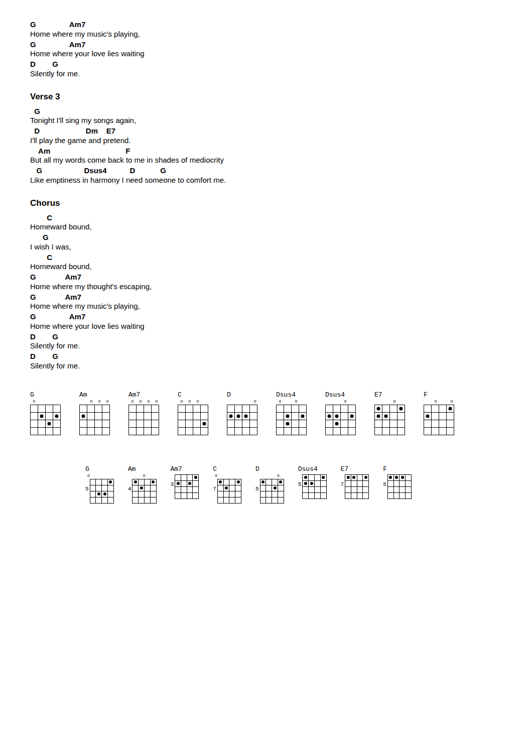G Am7
Home where my music's playing,
G Am7
Home where your love lies waiting
D G
Silently for me.
Verse 3
G
Tonight I'll sing my songs again,
D Dm E7
I'll play the game and pretend.
Am F
But all my words come back to me in shades of mediocrity
G Dsus4 D G
Like emptiness in harmony I need someone to comfort me.
Chorus
C
Homeward bound,
G
I wish I was,
C
Homeward bound,
G Am7
Home where my thought's escaping,
G Am7
Home where my music's playing,
G Am7
Home where your love lies waiting
D G
Silently for me.
D G
Silently for me.
G
o
Am
ooo
Am7
oooo
C
ooo
D
o
Dsus4
o o
Dsus4
o
E7
o
F
o o
G
o
5
Am
o
4
Am7
3
C
o
7
D
o
5
Dsus4
5
E7
7
F
5